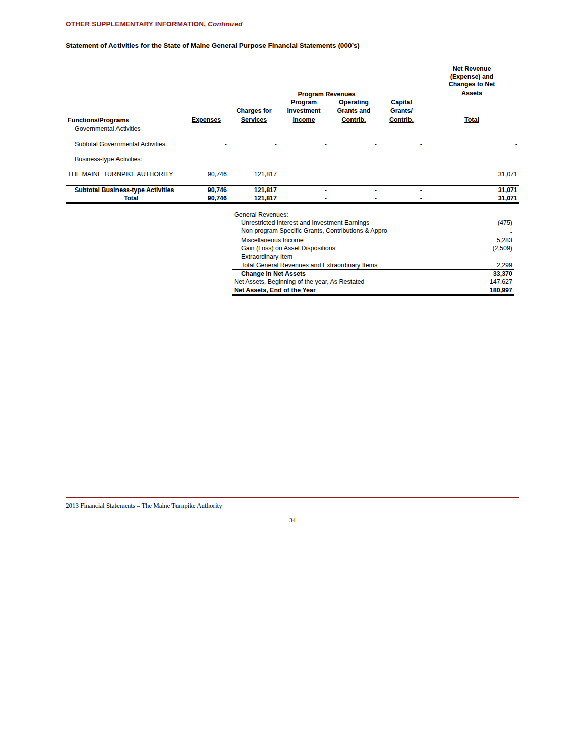OTHER SUPPLEMENTARY INFORMATION, Continued
Statement of Activities for the State of Maine General Purpose Financial Statements (000’s)
| | Net Revenue (Expense) and Changes to Net |
| | | Program Revenues | Assets |
| | | | Program | Operating | Capital | |
| | | Charges for | Investment | Grants and | Grants/ | |
| Functions/Programs | Expenses | Services | Income | Contrib. | Contrib. | Total |
| Governmental Activities | |
| Subtotal Governmental Activities | - | - | - | - | - | - |
| Business-type Activities: | |
| THE MAINE TURNPIKE AUTHORITY | 90,746 | 121,817 | | | | 31,071 |
| Subtotal Business-type Activities | 90,746 | 121,817 | - | - | - | 31,071 |
| Total | 90,746 | 121,817 | - | - | - | 31,071 |
| General Revenues: | |
| Unrestricted Interest and Investment Earnings | (475) |
| Non program Specific Grants, Contributions & Appro | - |
| Miscellaneous Income | 5,283 |
| Gain (Loss) on Asset Dispositions | (2,509) |
| Extraordinary Item | - |
| Total General Revenues and Extraordinary Items | 2,299 |
| Change in Net Assets | 33,370 |
| Net Assets, Beginning of the year, As Restated | 147,627 |
| Net Assets, End of the Year | 180,997 |
2013 Financial Statements – The Maine Turnpike Authority
34